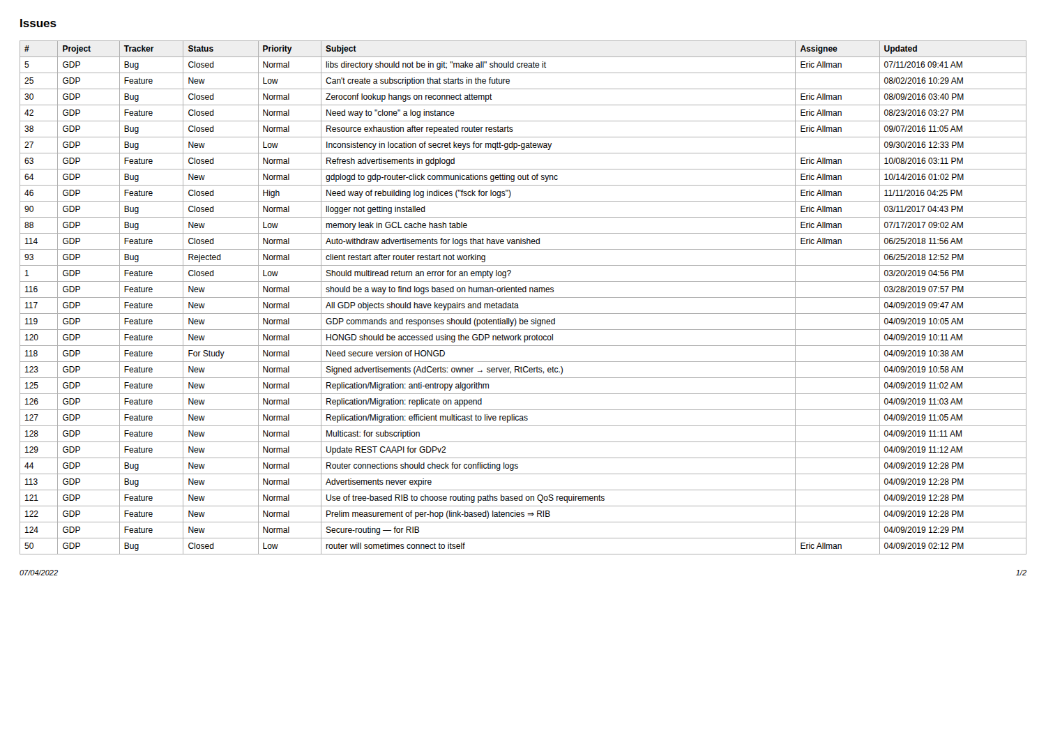Issues
| # | Project | Tracker | Status | Priority | Subject | Assignee | Updated |
| --- | --- | --- | --- | --- | --- | --- | --- |
| 5 | GDP | Bug | Closed | Normal | libs directory should not be in git; "make all" should create it | Eric Allman | 07/11/2016 09:41 AM |
| 25 | GDP | Feature | New | Low | Can't create a subscription that starts in the future | | 08/02/2016 10:29 AM |
| 30 | GDP | Bug | Closed | Normal | Zeroconf lookup hangs on reconnect attempt | Eric Allman | 08/09/2016 03:40 PM |
| 42 | GDP | Feature | Closed | Normal | Need way to "clone" a log instance | Eric Allman | 08/23/2016 03:27 PM |
| 38 | GDP | Bug | Closed | Normal | Resource exhaustion after repeated router restarts | Eric Allman | 09/07/2016 11:05 AM |
| 27 | GDP | Bug | New | Low | Inconsistency in location of secret keys for mqtt-gdp-gateway | | 09/30/2016 12:33 PM |
| 63 | GDP | Feature | Closed | Normal | Refresh advertisements in gdplogd | Eric Allman | 10/08/2016 03:11 PM |
| 64 | GDP | Bug | New | Normal | gdplogd to gdp-router-click communications getting out of sync | Eric Allman | 10/14/2016 01:02 PM |
| 46 | GDP | Feature | Closed | High | Need way of rebuilding log indices ("fsck for logs") | Eric Allman | 11/11/2016 04:25 PM |
| 90 | GDP | Bug | Closed | Normal | llogger not getting installed | Eric Allman | 03/11/2017 04:43 PM |
| 88 | GDP | Bug | New | Low | memory leak in GCL cache hash table | Eric Allman | 07/17/2017 09:02 AM |
| 114 | GDP | Feature | Closed | Normal | Auto-withdraw advertisements for logs that have vanished | Eric Allman | 06/25/2018 11:56 AM |
| 93 | GDP | Bug | Rejected | Normal | client restart after router restart not working | | 06/25/2018 12:52 PM |
| 1 | GDP | Feature | Closed | Low | Should multiread return an error for an empty log? | | 03/20/2019 04:56 PM |
| 116 | GDP | Feature | New | Normal | should be a way to find logs based on human-oriented names | | 03/28/2019 07:57 PM |
| 117 | GDP | Feature | New | Normal | All GDP objects should have keypairs and metadata | | 04/09/2019 09:47 AM |
| 119 | GDP | Feature | New | Normal | GDP commands and responses should (potentially) be signed | | 04/09/2019 10:05 AM |
| 120 | GDP | Feature | New | Normal | HONGD should be accessed using the GDP network protocol | | 04/09/2019 10:11 AM |
| 118 | GDP | Feature | For Study | Normal | Need secure version of HONGD | | 04/09/2019 10:38 AM |
| 123 | GDP | Feature | New | Normal | Signed advertisements (AdCerts: owner → server, RtCerts, etc.) | | 04/09/2019 10:58 AM |
| 125 | GDP | Feature | New | Normal | Replication/Migration: anti-entropy algorithm | | 04/09/2019 11:02 AM |
| 126 | GDP | Feature | New | Normal | Replication/Migration: replicate on append | | 04/09/2019 11:03 AM |
| 127 | GDP | Feature | New | Normal | Replication/Migration: efficient multicast to live replicas | | 04/09/2019 11:05 AM |
| 128 | GDP | Feature | New | Normal | Multicast: for subscription | | 04/09/2019 11:11 AM |
| 129 | GDP | Feature | New | Normal | Update REST CAAPI for GDPv2 | | 04/09/2019 11:12 AM |
| 44 | GDP | Bug | New | Normal | Router connections should check for conflicting logs | | 04/09/2019 12:28 PM |
| 113 | GDP | Bug | New | Normal | Advertisements never expire | | 04/09/2019 12:28 PM |
| 121 | GDP | Feature | New | Normal | Use of tree-based RIB to choose routing paths based on QoS requirements | | 04/09/2019 12:28 PM |
| 122 | GDP | Feature | New | Normal | Prelim measurement of per-hop (link-based) latencies ⇒ RIB | | 04/09/2019 12:28 PM |
| 124 | GDP | Feature | New | Normal | Secure-routing — for RIB | | 04/09/2019 12:29 PM |
| 50 | GDP | Bug | Closed | Low | router will sometimes connect to itself | Eric Allman | 04/09/2019 02:12 PM |
07/04/2022 1/2